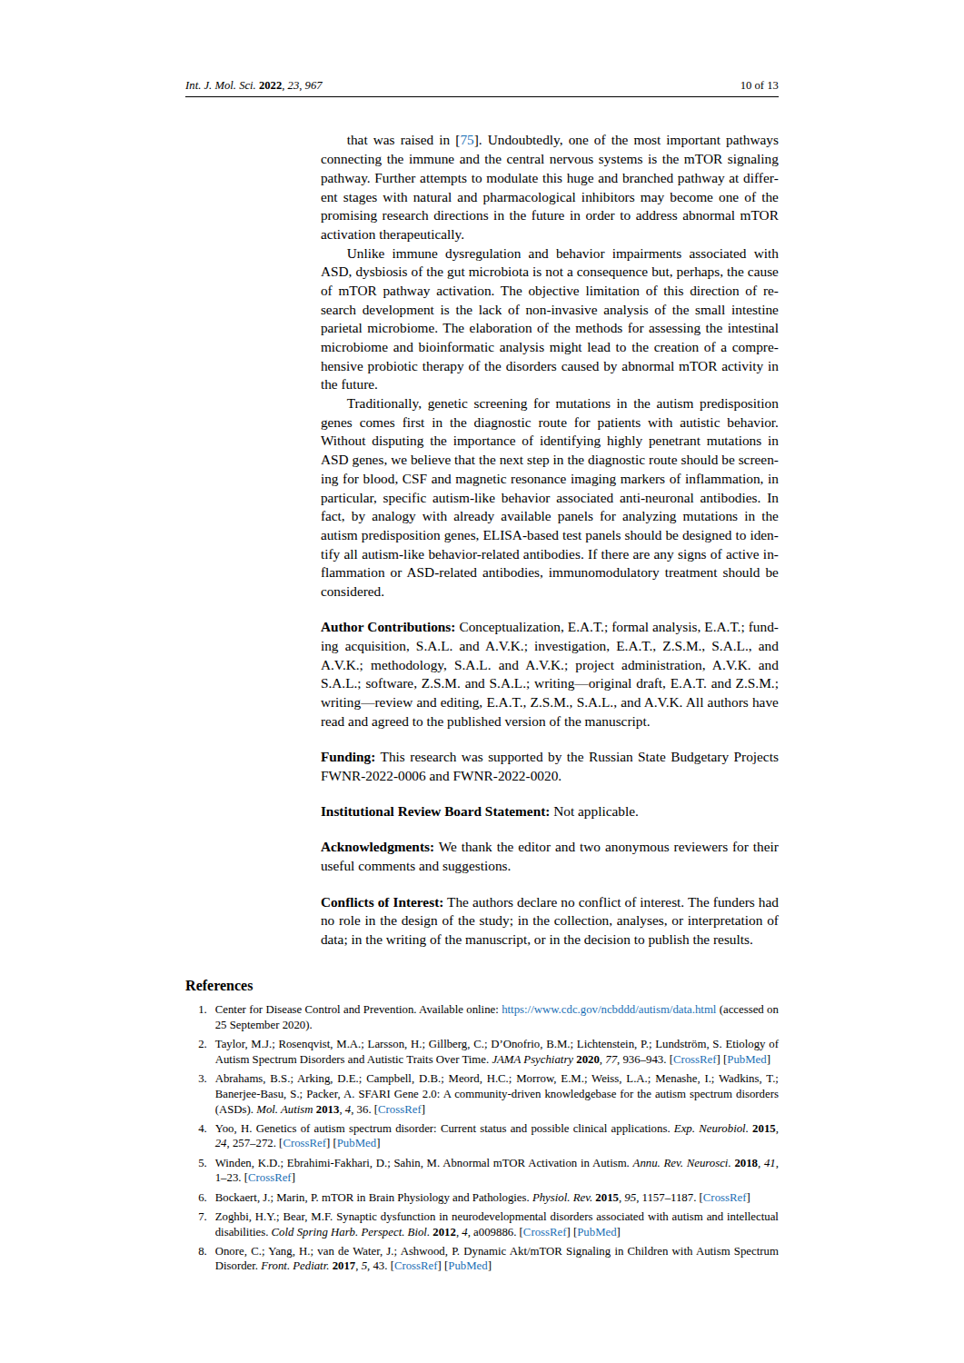Int. J. Mol. Sci. 2022, 23, 967
10 of 13
that was raised in [75]. Undoubtedly, one of the most important pathways connecting the immune and the central nervous systems is the mTOR signaling pathway. Further attempts to modulate this huge and branched pathway at different stages with natural and pharmacological inhibitors may become one of the promising research directions in the future in order to address abnormal mTOR activation therapeutically.
Unlike immune dysregulation and behavior impairments associated with ASD, dysbiosis of the gut microbiota is not a consequence but, perhaps, the cause of mTOR pathway activation. The objective limitation of this direction of research development is the lack of non-invasive analysis of the small intestine parietal microbiome. The elaboration of the methods for assessing the intestinal microbiome and bioinformatic analysis might lead to the creation of a comprehensive probiotic therapy of the disorders caused by abnormal mTOR activity in the future.
Traditionally, genetic screening for mutations in the autism predisposition genes comes first in the diagnostic route for patients with autistic behavior. Without disputing the importance of identifying highly penetrant mutations in ASD genes, we believe that the next step in the diagnostic route should be screening for blood, CSF and magnetic resonance imaging markers of inflammation, in particular, specific autism-like behavior associated anti-neuronal antibodies. In fact, by analogy with already available panels for analyzing mutations in the autism predisposition genes, ELISA-based test panels should be designed to identify all autism-like behavior-related antibodies. If there are any signs of active inflammation or ASD-related antibodies, immunomodulatory treatment should be considered.
Author Contributions: Conceptualization, E.A.T.; formal analysis, E.A.T.; funding acquisition, S.A.L. and A.V.K.; investigation, E.A.T., Z.S.M., S.A.L., and A.V.K.; methodology, S.A.L. and A.V.K.; project administration, A.V.K. and S.A.L.; software, Z.S.M. and S.A.L.; writing—original draft, E.A.T. and Z.S.M.; writing—review and editing, E.A.T., Z.S.M., S.A.L., and A.V.K. All authors have read and agreed to the published version of the manuscript.
Funding: This research was supported by the Russian State Budgetary Projects FWNR-2022-0006 and FWNR-2022-0020.
Institutional Review Board Statement: Not applicable.
Acknowledgments: We thank the editor and two anonymous reviewers for their useful comments and suggestions.
Conflicts of Interest: The authors declare no conflict of interest. The funders had no role in the design of the study; in the collection, analyses, or interpretation of data; in the writing of the manuscript, or in the decision to publish the results.
References
Center for Disease Control and Prevention. Available online: https://www.cdc.gov/ncbddd/autism/data.html (accessed on 25 September 2020).
Taylor, M.J.; Rosenqvist, M.A.; Larsson, H.; Gillberg, C.; D’Onofrio, B.M.; Lichtenstein, P.; Lundström, S. Etiology of Autism Spectrum Disorders and Autistic Traits Over Time. JAMA Psychiatry 2020, 77, 936–943. [CrossRef] [PubMed]
Abrahams, B.S.; Arking, D.E.; Campbell, D.B.; Meord, H.C.; Morrow, E.M.; Weiss, L.A.; Menashe, I.; Wadkins, T.; Banerjee-Basu, S.; Packer, A. SFARI Gene 2.0: A community-driven knowledgebase for the autism spectrum disorders (ASDs). Mol. Autism 2013, 4, 36. [CrossRef]
Yoo, H. Genetics of autism spectrum disorder: Current status and possible clinical applications. Exp. Neurobiol. 2015, 24, 257–272. [CrossRef] [PubMed]
Winden, K.D.; Ebrahimi-Fakhari, D.; Sahin, M. Abnormal mTOR Activation in Autism. Annu. Rev. Neurosci. 2018, 41, 1–23. [CrossRef]
Bockaert, J.; Marin, P. mTOR in Brain Physiology and Pathologies. Physiol. Rev. 2015, 95, 1157–1187. [CrossRef]
Zoghbi, H.Y.; Bear, M.F. Synaptic dysfunction in neurodevelopmental disorders associated with autism and intellectual disabilities. Cold Spring Harb. Perspect. Biol. 2012, 4, a009886. [CrossRef] [PubMed]
Onore, C.; Yang, H.; van de Water, J.; Ashwood, P. Dynamic Akt/mTOR Signaling in Children with Autism Spectrum Disorder. Front. Pediatr. 2017, 5, 43. [CrossRef] [PubMed]